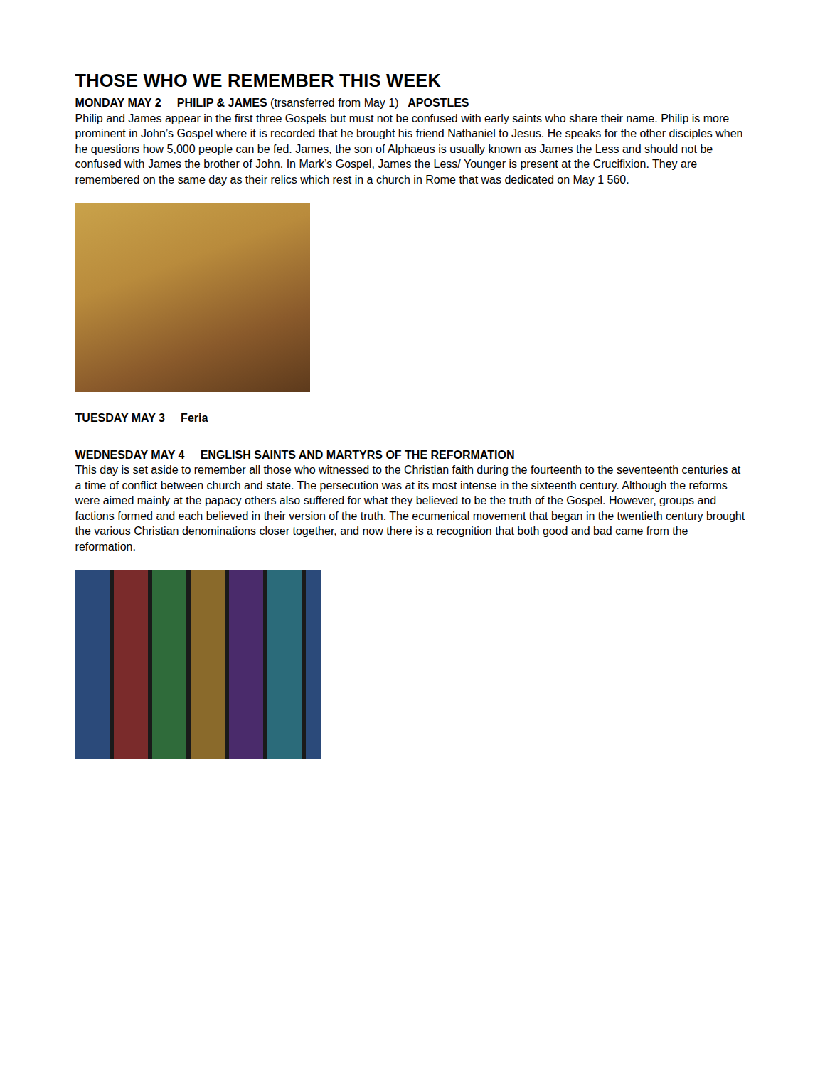THOSE WHO WE REMEMBER THIS WEEK
MONDAY MAY 2 PHILIP & JAMES (trsansferred from May 1) APOSTLES
Philip and James appear in the first three Gospels but must not be confused with early saints who share their name. Philip is more prominent in John’s Gospel where it is recorded that he brought his friend Nathaniel to Jesus. He speaks for the other disciples when he questions how 5,000 people can be fed. James, the son of Alphaeus is usually known as James the Less and should not be confused with James the brother of John. In Mark’s Gospel, James the Less/ Younger is present at the Crucifixion. They are remembered on the same day as their relics which rest in a church in Rome that was dedicated on May 1 560.
TUESDAY MAY 3 Feria
WEDNESDAY MAY 4 ENGLISH SAINTS AND MARTYRS OF THE REFORMATION
This day is set aside to remember all those who witnessed to the Christian faith during the fourteenth to the seventeenth centuries at a time of conflict between church and state. The persecution was at its most intense in the sixteenth century. Although the reforms were aimed mainly at the papacy others also suffered for what they believed to be the truth of the Gospel. However, groups and factions formed and each believed in their version of the truth. The ecumenical movement that began in the twentieth century brought the various Christian denominations closer together, and now there is a recognition that both good and bad came from the reformation.